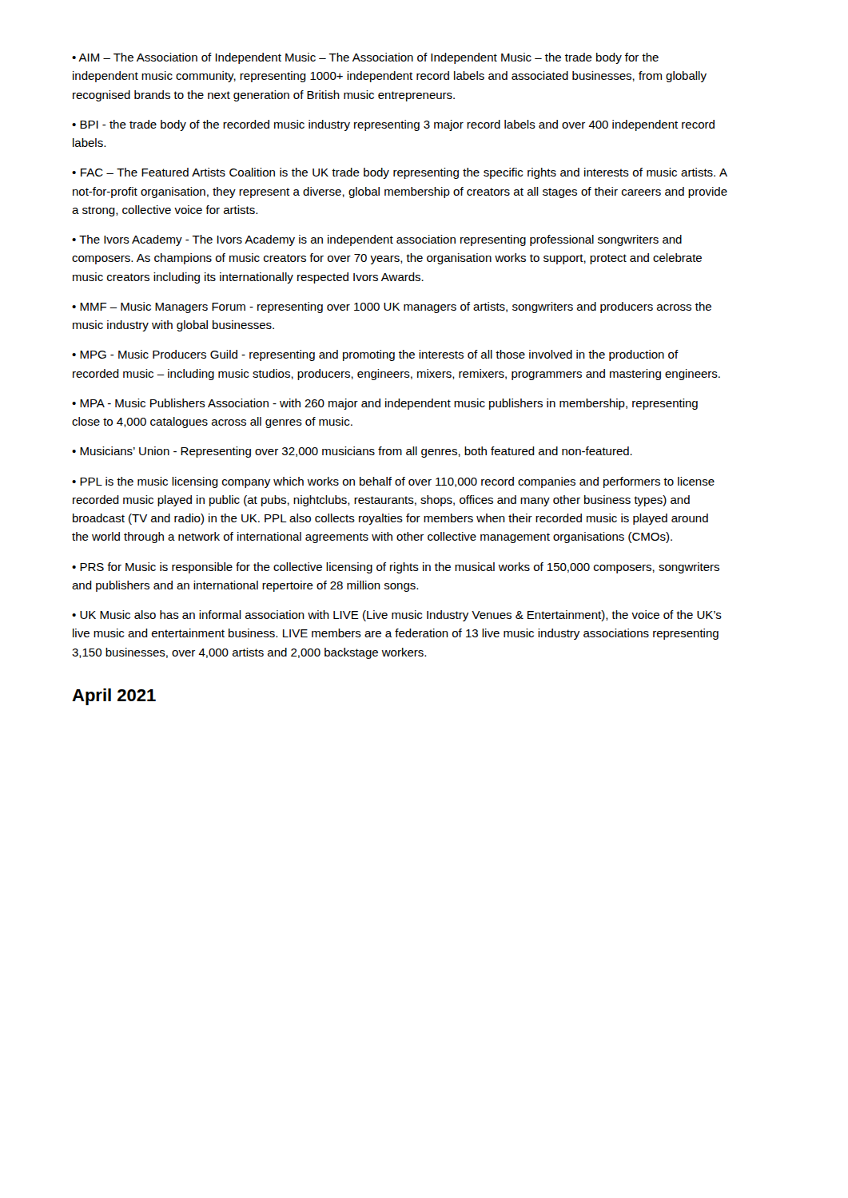• AIM – The Association of Independent Music – The Association of Independent Music – the trade body for the independent music community, representing 1000+ independent record labels and associated businesses, from globally recognised brands to the next generation of British music entrepreneurs.
• BPI - the trade body of the recorded music industry representing 3 major record labels and over 400 independent record labels.
• FAC – The Featured Artists Coalition is the UK trade body representing the specific rights and interests of music artists. A not-for-profit organisation, they represent a diverse, global membership of creators at all stages of their careers and provide a strong, collective voice for artists.
• The Ivors Academy - The Ivors Academy is an independent association representing professional songwriters and composers. As champions of music creators for over 70 years, the organisation works to support, protect and celebrate music creators including its internationally respected Ivors Awards.
• MMF – Music Managers Forum - representing over 1000 UK managers of artists, songwriters and producers across the music industry with global businesses.
• MPG - Music Producers Guild - representing and promoting the interests of all those involved in the production of recorded music – including music studios, producers, engineers, mixers, remixers, programmers and mastering engineers.
• MPA - Music Publishers Association - with 260 major and independent music publishers in membership, representing close to 4,000 catalogues across all genres of music.
• Musicians’ Union - Representing over 32,000 musicians from all genres, both featured and non-featured.
• PPL is the music licensing company which works on behalf of over 110,000 record companies and performers to license recorded music played in public (at pubs, nightclubs, restaurants, shops, offices and many other business types) and broadcast (TV and radio) in the UK. PPL also collects royalties for members when their recorded music is played around the world through a network of international agreements with other collective management organisations (CMOs).
• PRS for Music is responsible for the collective licensing of rights in the musical works of 150,000 composers, songwriters and publishers and an international repertoire of 28 million songs.
• UK Music also has an informal association with LIVE (Live music Industry Venues & Entertainment), the voice of the UK’s live music and entertainment business. LIVE members are a federation of 13 live music industry associations representing 3,150 businesses, over 4,000 artists and 2,000 backstage workers.
April 2021